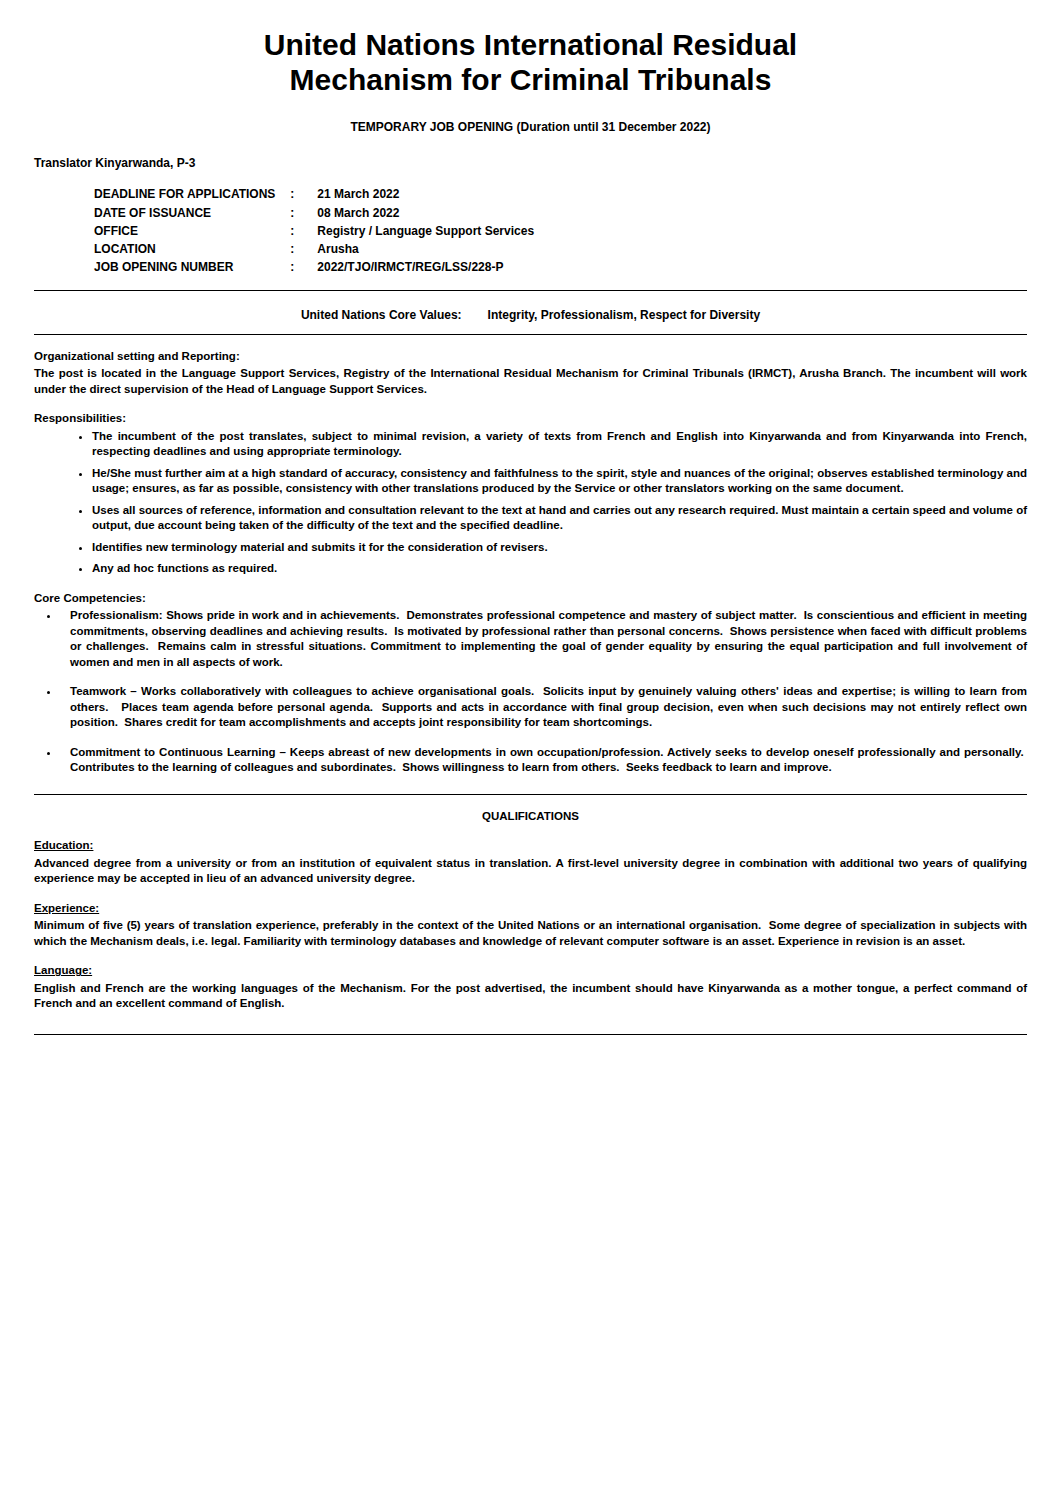United Nations International Residual
Mechanism for Criminal Tribunals
TEMPORARY JOB OPENING (Duration until 31 December 2022)
Translator Kinyarwanda, P-3
| DEADLINE FOR APPLICATIONS | : | 21 March 2022 |
| DATE OF ISSUANCE | : | 08 March 2022 |
| OFFICE | : | Registry / Language Support Services |
| LOCATION | : | Arusha |
| JOB OPENING NUMBER | : | 2022/TJO/IRMCT/REG/LSS/228-P |
United Nations Core Values: Integrity, Professionalism, Respect for Diversity
Organizational setting and Reporting:
The post is located in the Language Support Services, Registry of the International Residual Mechanism for Criminal Tribunals (IRMCT), Arusha Branch. The incumbent will work under the direct supervision of the Head of Language Support Services.
Responsibilities:
The incumbent of the post translates, subject to minimal revision, a variety of texts from French and English into Kinyarwanda and from Kinyarwanda into French, respecting deadlines and using appropriate terminology.
He/She must further aim at a high standard of accuracy, consistency and faithfulness to the spirit, style and nuances of the original; observes established terminology and usage; ensures, as far as possible, consistency with other translations produced by the Service or other translators working on the same document.
Uses all sources of reference, information and consultation relevant to the text at hand and carries out any research required. Must maintain a certain speed and volume of output, due account being taken of the difficulty of the text and the specified deadline.
Identifies new terminology material and submits it for the consideration of revisers.
Any ad hoc functions as required.
Core Competencies:
Professionalism: Shows pride in work and in achievements. Demonstrates professional competence and mastery of subject matter. Is conscientious and efficient in meeting commitments, observing deadlines and achieving results. Is motivated by professional rather than personal concerns. Shows persistence when faced with difficult problems or challenges. Remains calm in stressful situations. Commitment to implementing the goal of gender equality by ensuring the equal participation and full involvement of women and men in all aspects of work.
Teamwork – Works collaboratively with colleagues to achieve organisational goals. Solicits input by genuinely valuing others' ideas and expertise; is willing to learn from others. Places team agenda before personal agenda. Supports and acts in accordance with final group decision, even when such decisions may not entirely reflect own position. Shares credit for team accomplishments and accepts joint responsibility for team shortcomings.
Commitment to Continuous Learning – Keeps abreast of new developments in own occupation/profession. Actively seeks to develop oneself professionally and personally. Contributes to the learning of colleagues and subordinates. Shows willingness to learn from others. Seeks feedback to learn and improve.
QUALIFICATIONS
Education:
Advanced degree from a university or from an institution of equivalent status in translation. A first-level university degree in combination with additional two years of qualifying experience may be accepted in lieu of an advanced university degree.
Experience:
Minimum of five (5) years of translation experience, preferably in the context of the United Nations or an international organisation. Some degree of specialization in subjects with which the Mechanism deals, i.e. legal. Familiarity with terminology databases and knowledge of relevant computer software is an asset. Experience in revision is an asset.
Language:
English and French are the working languages of the Mechanism. For the post advertised, the incumbent should have Kinyarwanda as a mother tongue, a perfect command of French and an excellent command of English.